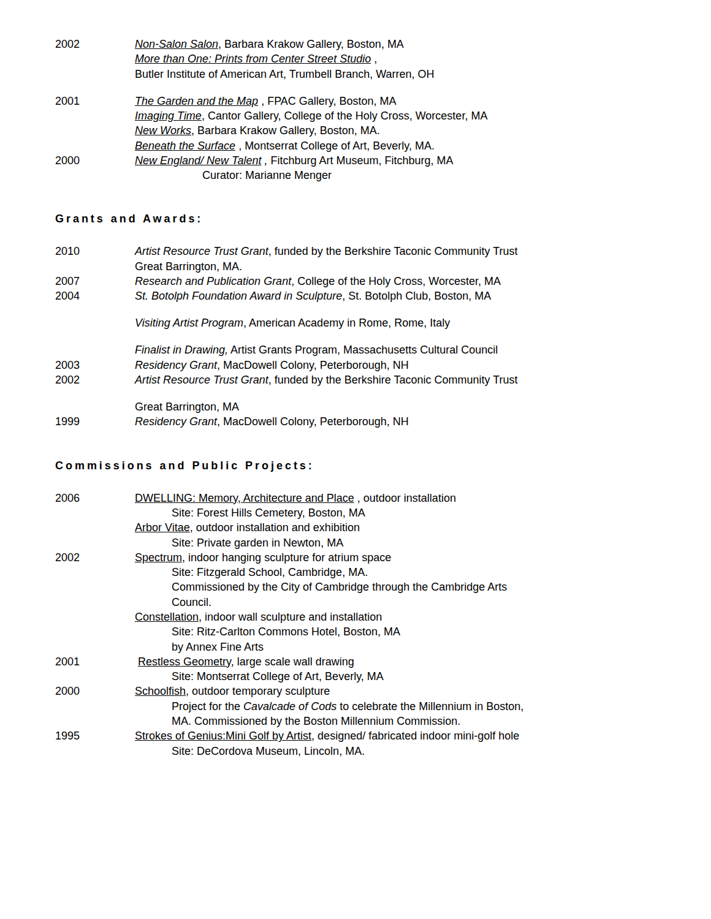2002
Non-Salon Salon, Barbara Krakow Gallery, Boston, MA
More than One: Prints from Center Street Studio ,
Butler Institute of American Art, Trumbell Branch, Warren, OH
2001
The Garden and the Map , FPAC Gallery, Boston, MA
Imaging Time, Cantor Gallery, College of the Holy Cross, Worcester, MA
New Works, Barbara Krakow Gallery, Boston, MA.
Beneath the Surface , Montserrat College of Art, Beverly, MA.
2000
New England/ New Talent , Fitchburg Art Museum, Fitchburg, MA
Curator: Marianne Menger
Grants and Awards:
2010
Artist Resource Trust Grant, funded by the Berkshire Taconic Community Trust
Great Barrington, MA.
2007
Research and Publication Grant, College of the Holy Cross, Worcester, MA
2004
St. Botolph Foundation Award in Sculpture, St. Botolph Club, Boston, MA
Visiting Artist Program, American Academy in Rome, Rome, Italy
Finalist in Drawing, Artist Grants Program, Massachusetts Cultural Council
2003
Residency Grant, MacDowell Colony, Peterborough, NH
2002
Artist Resource Trust Grant, funded by the Berkshire Taconic Community Trust
Great Barrington, MA
1999
Residency Grant, MacDowell Colony, Peterborough, NH
Commissions and Public Projects:
2006
DWELLING: Memory, Architecture and Place , outdoor installation
Site: Forest Hills Cemetery, Boston, MA
Arbor Vitae, outdoor installation and exhibition
Site: Private garden in Newton, MA
2002
Spectrum, indoor hanging sculpture for atrium space
Site: Fitzgerald School, Cambridge, MA.
Commissioned by the City of Cambridge through the Cambridge Arts
Council.
Constellation, indoor wall sculpture and installation
Site: Ritz-Carlton Commons Hotel, Boston, MA
by Annex Fine Arts
2001
Restless Geometry, large scale wall drawing
Site: Montserrat College of Art, Beverly, MA
2000
Schoolfish, outdoor temporary sculpture
Project for the Cavalcade of Cods to celebrate the Millennium in Boston,
MA. Commissioned by the Boston Millennium Commission.
1995
Strokes of Genius:Mini Golf by Artist, designed/ fabricated indoor mini-golf hole
Site: DeCordova Museum, Lincoln, MA.